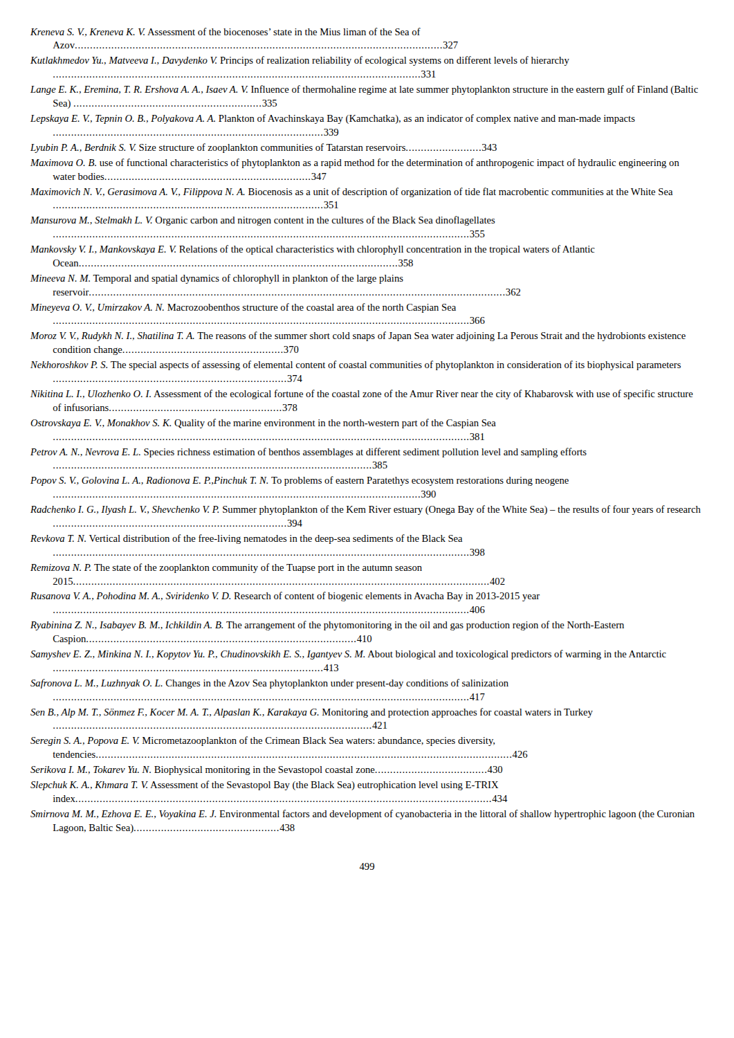Kreneva S. V., Kreneva K. V. Assessment of the biocenoses’ state in the Mius liman of the Sea of Azov......................................................................................................................... 327
Kutlakhmedov Yu., Matveeva I., Davydenko V. Princips of realization reliability of ecological systems on different levels of hierarchy ......................................................................................................................... 331
Lange E. K., Eremina, T. R. Ershova A. A., Isaev A. V. Influence of thermohaline regime at late summer phytoplankton structure in the eastern gulf of Finland (Baltic Sea) .............................................................. 335
Lepskaya E. V., Tepnin O. B., Polyakova A. A. Plankton of Avachinskaya Bay (Kamchatka), as an indicator of complex native and man-made impacts ......................................................................................... 339
Lyubin P. A., Berdnik S. V. Size structure of zooplankton communities of Tatarstan reservoirs......................... 343
Maximova O. B. use of functional characteristics of phytoplankton as a rapid method for the determination of anthropogenic impact of hydraulic engineering on water bodies.................................................................... 347
Maximovich N. V., Gerasimova A. V., Filippova N. A. Biocenosis as a unit of description of organization of tide flat macrobentic communities at the White Sea ......................................................................................... 351
Mansurova M., Stelmakh L. V. Organic carbon and nitrogen content in the cultures of the Black Sea dinoflagellates ......................................................................................................................................... 355
Mankovsky V. I., Mankovskaya E. V. Relations of the optical characteristics with chlorophyll concentration in the tropical waters of Atlantic Ocean......................................................................................................... 358
Mineeva N. M. Temporal and spatial dynamics of chlorophyll in plankton of the large plains reservoir......................................................................................................................................... 362
Mineyeva O. V., Umirzakov A. N. Macrozoobenthos structure of the coastal area of the north Caspian Sea ......................................................................................................................................... 366
Moroz V. V., Rudykh N. I., Shatilina T. A. The reasons of the summer short cold snaps of Japan Sea water adjoining La Perous Strait and the hydrobionts existence condition change..................................................... 370
Nekhoroshkov P. S. The special aspects of assessing of elemental content of coastal communities of phytoplankton in consideration of its biophysical parameters ............................................................................. 374
Nikitina L. I., Ulozhenko O. I. Assessment of the ecological fortune of the coastal zone of the Amur River near the city of Khabarovsk with use of specific structure of infusorians......................................................... 378
Ostrovskaya E. V., Monakhov S. K. Quality of the marine environment in the north-western part of the Caspian Sea ......................................................................................................................................... 381
Petrov A. N., Nevrova E. L. Species richness estimation of benthos assemblages at different sediment pollution level and sampling efforts ......................................................................................................... 385
Popov S. V., Golovina L. A., Radionova E. P.,Pinchuk T. N. To problems of eastern Paratethys ecosystem restorations during neogene ......................................................................................................................... 390
Radchenko I. G., Ilyash L. V., Shevchenko V. P. Summer phytoplankton of the Kem River estuary (Onega Bay of the White Sea) – the results of four years of research ............................................................................. 394
Revkova T. N. Vertical distribution of the free-living nematodes in the deep-sea sediments of the Black Sea ......................................................................................................................................... 398
Remizova N. P. The state of the zooplankton community of the Tuapse port in the autumn season 2015......................................................................................................................................... 402
Rusanova V. A., Pohodina M. A., Sviridenko V. D. Research of content of biogenic elements in Avacha Bay in 2013-2015 year ......................................................................................................................................... 406
Ryabinina Z. N., Isabayev B. M., Ichkildin A. B. The arrangement of the phytomonitoring in the oil and gas production region of the North-Eastern Caspion......................................................................................... 410
Samyshev E. Z., Minkina N. I., Kopytov Yu. P., Chudinovskikh E. S., Igantyev S. M. About biological and toxicological predictors of warming in the Antarctic ......................................................................................... 413
Safronova L. M., Luzhnyak O. L. Changes in the Azov Sea phytoplankton under present-day conditions of salinization ......................................................................................................................................... 417
Sen B., Alp M. T., Sönmez F., Kocer M. A. T., Alpaslan K., Karakaya G. Monitoring and protection approaches for coastal waters in Turkey ......................................................................................................... 421
Seregin S. A., Popova E. V. Micrometazooplankton of the Crimean Black Sea waters: abundance, species diversity, tendencies......................................................................................................................................... 426
Serikova I. M., Tokarev Yu. N. Biophysical monitoring in the Sevastopol coastal zone..................................... 430
Slepchuk K. A., Khmara T. V. Assessment of the Sevastopol Bay (the Black Sea) eutrophication level using E-TRIX index......................................................................................................................................... 434
Smirnova M. M., Ezhova E. E., Voyakina E. J. Environmental factors and development of cyanobacteria in the littoral of shallow hypertrophic lagoon (the Curonian Lagoon, Baltic Sea)................................................ 438
499